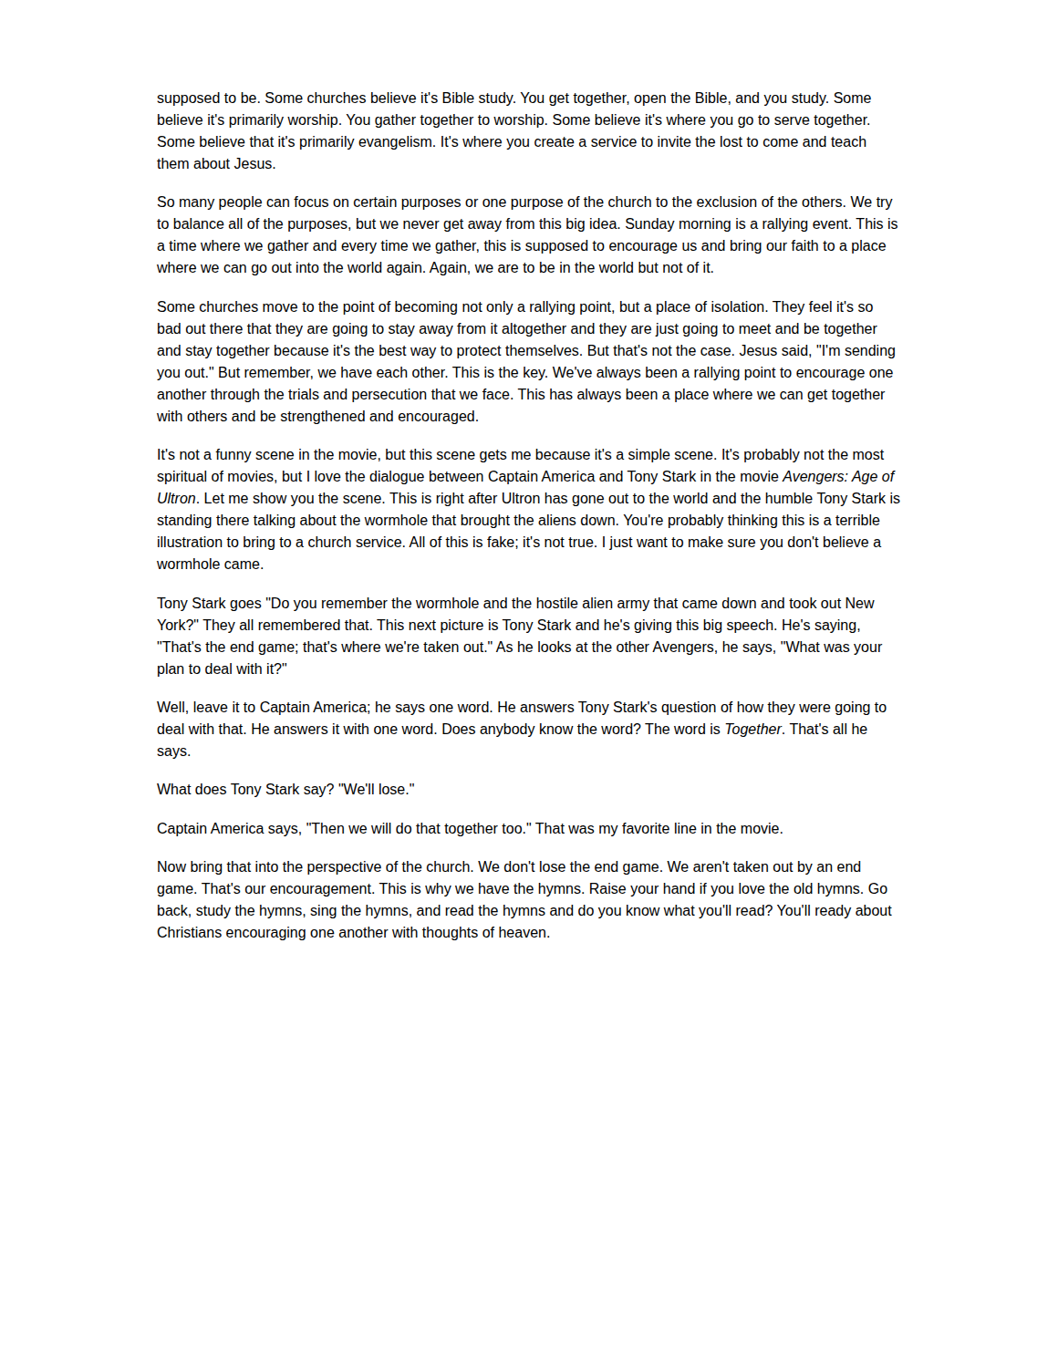supposed to be. Some churches believe it's Bible study. You get together, open the Bible, and you study. Some believe it's primarily worship. You gather together to worship. Some believe it's where you go to serve together. Some believe that it's primarily evangelism. It's where you create a service to invite the lost to come and teach them about Jesus.
So many people can focus on certain purposes or one purpose of the church to the exclusion of the others. We try to balance all of the purposes, but we never get away from this big idea. Sunday morning is a rallying event. This is a time where we gather and every time we gather, this is supposed to encourage us and bring our faith to a place where we can go out into the world again. Again, we are to be in the world but not of it.
Some churches move to the point of becoming not only a rallying point, but a place of isolation. They feel it's so bad out there that they are going to stay away from it altogether and they are just going to meet and be together and stay together because it's the best way to protect themselves. But that's not the case. Jesus said, "I'm sending you out." But remember, we have each other. This is the key. We've always been a rallying point to encourage one another through the trials and persecution that we face. This has always been a place where we can get together with others and be strengthened and encouraged.
It's not a funny scene in the movie, but this scene gets me because it's a simple scene. It's probably not the most spiritual of movies, but I love the dialogue between Captain America and Tony Stark in the movie Avengers: Age of Ultron. Let me show you the scene. This is right after Ultron has gone out to the world and the humble Tony Stark is standing there talking about the wormhole that brought the aliens down. You're probably thinking this is a terrible illustration to bring to a church service. All of this is fake; it's not true. I just want to make sure you don't believe a wormhole came.
Tony Stark goes "Do you remember the wormhole and the hostile alien army that came down and took out New York?" They all remembered that. This next picture is Tony Stark and he's giving this big speech. He's saying, "That's the end game; that's where we're taken out." As he looks at the other Avengers, he says, "What was your plan to deal with it?"
Well, leave it to Captain America; he says one word. He answers Tony Stark's question of how they were going to deal with that. He answers it with one word. Does anybody know the word? The word is Together. That's all he says.
What does Tony Stark say? "We'll lose."
Captain America says, "Then we will do that together too." That was my favorite line in the movie.
Now bring that into the perspective of the church. We don't lose the end game. We aren't taken out by an end game. That's our encouragement. This is why we have the hymns. Raise your hand if you love the old hymns. Go back, study the hymns, sing the hymns, and read the hymns and do you know what you'll read? You'll ready about Christians encouraging one another with thoughts of heaven.